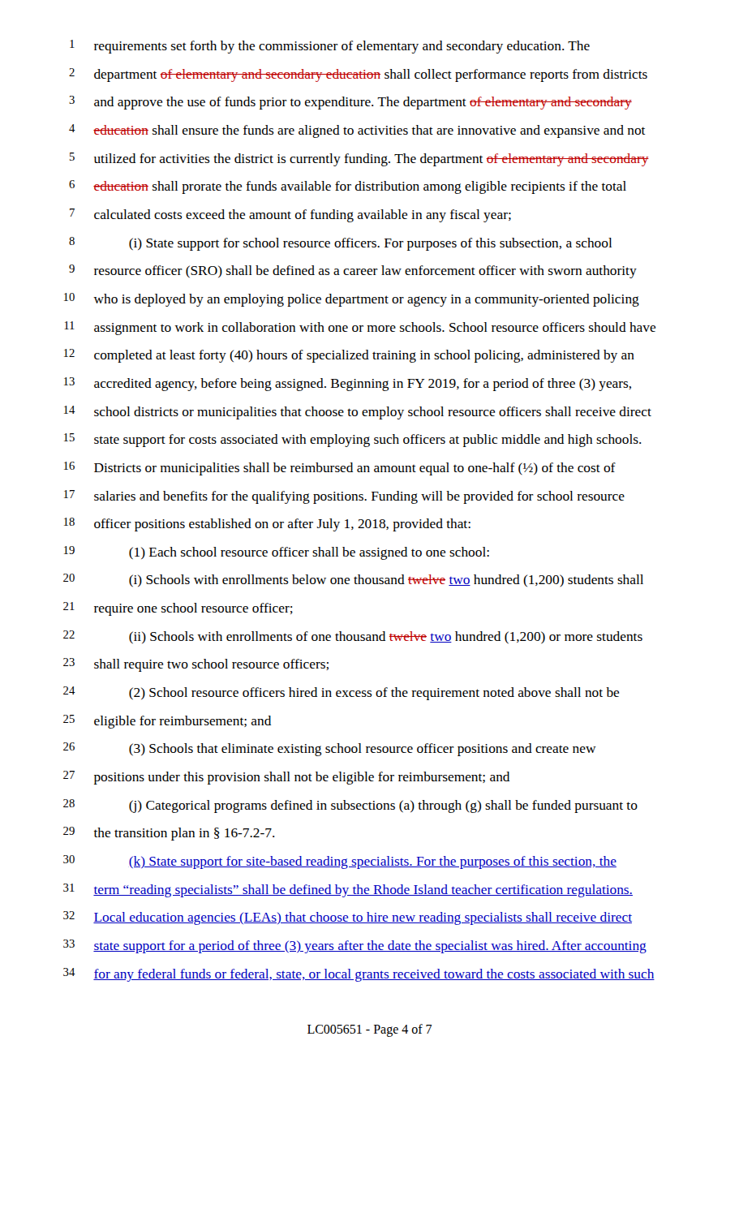requirements set forth by the commissioner of elementary and secondary education. The
department of elementary and secondary education shall collect performance reports from districts
and approve the use of funds prior to expenditure. The department of elementary and secondary
education shall ensure the funds are aligned to activities that are innovative and expansive and not
utilized for activities the district is currently funding. The department of elementary and secondary
education shall prorate the funds available for distribution among eligible recipients if the total
calculated costs exceed the amount of funding available in any fiscal year;
(i) State support for school resource officers. For purposes of this subsection, a school
resource officer (SRO) shall be defined as a career law enforcement officer with sworn authority
who is deployed by an employing police department or agency in a community-oriented policing
assignment to work in collaboration with one or more schools. School resource officers should have
completed at least forty (40) hours of specialized training in school policing, administered by an
accredited agency, before being assigned. Beginning in FY 2019, for a period of three (3) years,
school districts or municipalities that choose to employ school resource officers shall receive direct
state support for costs associated with employing such officers at public middle and high schools.
Districts or municipalities shall be reimbursed an amount equal to one-half (½) of the cost of
salaries and benefits for the qualifying positions. Funding will be provided for school resource
officer positions established on or after July 1, 2018, provided that:
(1) Each school resource officer shall be assigned to one school:
(i) Schools with enrollments below one thousand twelve two hundred (1,200) students shall
require one school resource officer;
(ii) Schools with enrollments of one thousand twelve two hundred (1,200) or more students
shall require two school resource officers;
(2) School resource officers hired in excess of the requirement noted above shall not be
eligible for reimbursement; and
(3) Schools that eliminate existing school resource officer positions and create new
positions under this provision shall not be eligible for reimbursement; and
(j) Categorical programs defined in subsections (a) through (g) shall be funded pursuant to
the transition plan in § 16-7.2-7.
(k) State support for site-based reading specialists. For the purposes of this section, the
term “reading specialists” shall be defined by the Rhode Island teacher certification regulations.
Local education agencies (LEAs) that choose to hire new reading specialists shall receive direct
state support for a period of three (3) years after the date the specialist was hired. After accounting
for any federal funds or federal, state, or local grants received toward the costs associated with such
LC005651 - Page 4 of 7